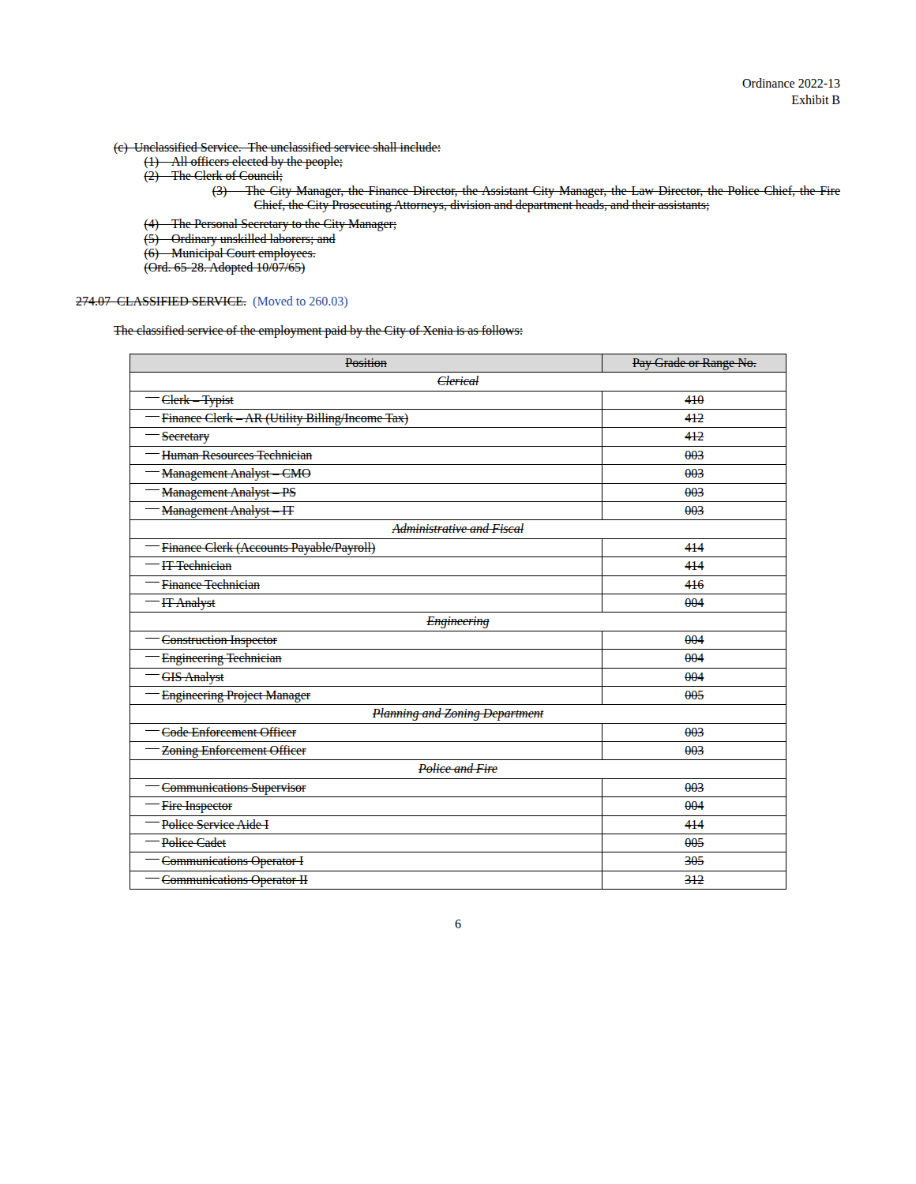Ordinance 2022-13
Exhibit B
(c) Unclassified Service. The unclassified service shall include:
(1) All officers elected by the people;
(2) The Clerk of Council;
(3) The City Manager, the Finance Director, the Assistant City Manager, the Law Director, the Police Chief, the Fire Chief, the City Prosecuting Attorneys, division and department heads, and their assistants;
(4) The Personal Secretary to the City Manager;
(5) Ordinary unskilled laborers; and
(6) Municipal Court employees.
(Ord. 65-28. Adopted 10/07/65)
274.07 CLASSIFIED SERVICE. (Moved to 260.03)
The classified service of the employment paid by the City of Xenia is as follows:
| Position | Pay Grade or Range No. |
| --- | --- |
| Clerical |
| Clerk – Typist | 410 |
| Finance Clerk – AR (Utility Billing/Income Tax) | 412 |
| Secretary | 412 |
| Human Resources Technician | 003 |
| Management Analyst – CMO | 003 |
| Management Analyst – PS | 003 |
| Management Analyst – IT | 003 |
| Administrative and Fiscal |
| Finance Clerk (Accounts Payable/Payroll) | 414 |
| IT Technician | 414 |
| Finance Technician | 416 |
| IT Analyst | 004 |
| Engineering |
| Construction Inspector | 004 |
| Engineering Technician | 004 |
| GIS Analyst | 004 |
| Engineering Project Manager | 005 |
| Planning and Zoning Department |
| Code Enforcement Officer | 003 |
| Zoning Enforcement Officer | 003 |
| Police and Fire |
| Communications Supervisor | 003 |
| Fire Inspector | 004 |
| Police Service Aide I | 414 |
| Police Cadet | 005 |
| Communications Operator I | 305 |
| Communications Operator II | 312 |
6